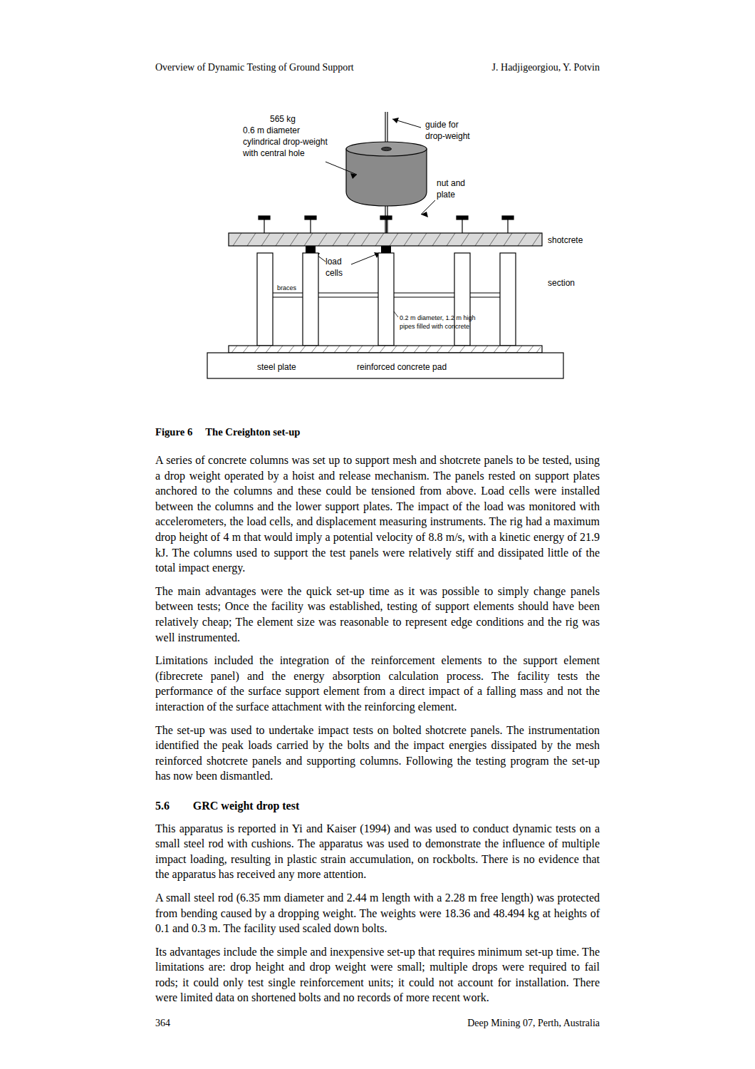Overview of Dynamic Testing of Ground Support
J. Hadjigeorgiou, Y. Potvin
565 kg 0.6 m diameter cylindrical drop-weight with central hole guide for drop-weight nut and plate shotcrete load cells braces section 0.2 m diameter, 1.2 m high pipes filled with concrete steel plate reinforced concrete pad
Figure 6 The Creighton set-up
A series of concrete columns was set up to support mesh and shotcrete panels to be tested, using a drop weight operated by a hoist and release mechanism. The panels rested on support plates anchored to the columns and these could be tensioned from above. Load cells were installed between the columns and the lower support plates. The impact of the load was monitored with accelerometers, the load cells, and displacement measuring instruments. The rig had a maximum drop height of 4 m that would imply a potential velocity of 8.8 m/s, with a kinetic energy of 21.9 kJ. The columns used to support the test panels were relatively stiff and dissipated little of the total impact energy.
The main advantages were the quick set-up time as it was possible to simply change panels between tests; Once the facility was established, testing of support elements should have been relatively cheap; The element size was reasonable to represent edge conditions and the rig was well instrumented.
Limitations included the integration of the reinforcement elements to the support element (fibrecrete panel) and the energy absorption calculation process. The facility tests the performance of the surface support element from a direct impact of a falling mass and not the interaction of the surface attachment with the reinforcing element.
The set-up was used to undertake impact tests on bolted shotcrete panels. The instrumentation identified the peak loads carried by the bolts and the impact energies dissipated by the mesh reinforced shotcrete panels and supporting columns. Following the testing program the set-up has now been dismantled.
5.6 GRC weight drop test
This apparatus is reported in Yi and Kaiser (1994) and was used to conduct dynamic tests on a small steel rod with cushions. The apparatus was used to demonstrate the influence of multiple impact loading, resulting in plastic strain accumulation, on rockbolts. There is no evidence that the apparatus has received any more attention.
A small steel rod (6.35 mm diameter and 2.44 m length with a 2.28 m free length) was protected from bending caused by a dropping weight. The weights were 18.36 and 48.494 kg at heights of 0.1 and 0.3 m. The facility used scaled down bolts.
Its advantages include the simple and inexpensive set-up that requires minimum set-up time. The limitations are: drop height and drop weight were small; multiple drops were required to fail rods; it could only test single reinforcement units; it could not account for installation. There were limited data on shortened bolts and no records of more recent work.
364
Deep Mining 07, Perth, Australia